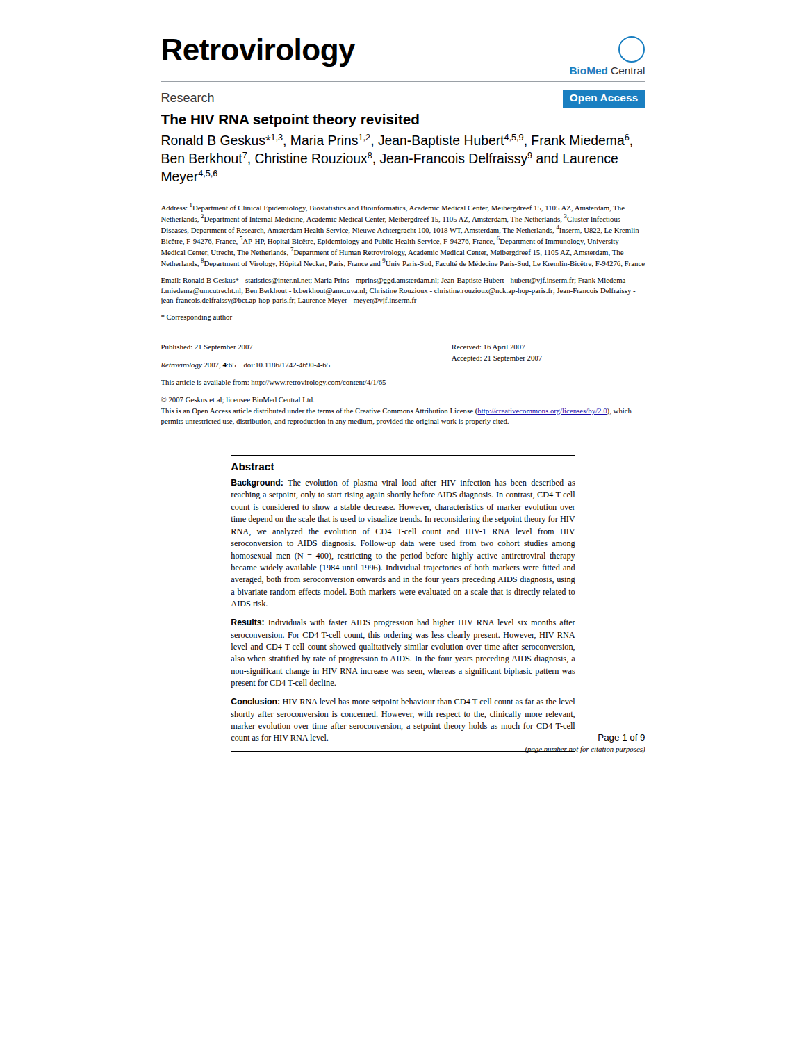Retrovirology
BioMed Central
Research
Open Access
The HIV RNA setpoint theory revisited
Ronald B Geskus*1,3, Maria Prins1,2, Jean-Baptiste Hubert4,5,9, Frank Miedema6, Ben Berkhout7, Christine Rouzioux8, Jean-Francois Delfraissy9 and Laurence Meyer4,5,6
Address: 1Department of Clinical Epidemiology, Biostatistics and Bioinformatics, Academic Medical Center, Meibergdreef 15, 1105 AZ, Amsterdam, The Netherlands, 2Department of Internal Medicine, Academic Medical Center, Meibergdreef 15, 1105 AZ, Amsterdam, The Netherlands, 3Cluster Infectious Diseases, Department of Research, Amsterdam Health Service, Nieuwe Achtergracht 100, 1018 WT, Amsterdam, The Netherlands, 4Inserm, U822, Le Kremlin-Bicêtre, F-94276, France, 5AP-HP, Hopital Bicêtre, Epidemiology and Public Health Service, F-94276, France, 6Department of Immunology, University Medical Center, Utrecht, The Netherlands, 7Department of Human Retrovirology, Academic Medical Center, Meibergdreef 15, 1105 AZ, Amsterdam, The Netherlands, 8Department of Virology, Hôpital Necker, Paris, France and 9Univ Paris-Sud, Faculté de Médecine Paris-Sud, Le Kremlin-Bicêtre, F-94276, France
Email: Ronald B Geskus* - statistics@inter.nl.net; Maria Prins - mprins@ggd.amsterdam.nl; Jean-Baptiste Hubert - hubert@vjf.inserm.fr; Frank Miedema - f.miedema@umcutrecht.nl; Ben Berkhout - b.berkhout@amc.uva.nl; Christine Rouzioux - christine.rouzioux@nck.ap-hop-paris.fr; Jean-Francois Delfraissy - jean-francois.delfraissy@bct.ap-hop-paris.fr; Laurence Meyer - meyer@vjf.inserm.fr
* Corresponding author
Published: 21 September 2007 Retrovirology 2007, 4:65 doi:10.1186/1742-4690-4-65 This article is available from: http://www.retrovirology.com/content/4/1/65
Received: 16 April 2007 Accepted: 21 September 2007
© 2007 Geskus et al; licensee BioMed Central Ltd.
This is an Open Access article distributed under the terms of the Creative Commons Attribution License (http://creativecommons.org/licenses/by/2.0), which permits unrestricted use, distribution, and reproduction in any medium, provided the original work is properly cited.
Abstract
Background: The evolution of plasma viral load after HIV infection has been described as reaching a setpoint, only to start rising again shortly before AIDS diagnosis. In contrast, CD4 T-cell count is considered to show a stable decrease. However, characteristics of marker evolution over time depend on the scale that is used to visualize trends. In reconsidering the setpoint theory for HIV RNA, we analyzed the evolution of CD4 T-cell count and HIV-1 RNA level from HIV seroconversion to AIDS diagnosis. Follow-up data were used from two cohort studies among homosexual men (N = 400), restricting to the period before highly active antiretroviral therapy became widely available (1984 until 1996). Individual trajectories of both markers were fitted and averaged, both from seroconversion onwards and in the four years preceding AIDS diagnosis, using a bivariate random effects model. Both markers were evaluated on a scale that is directly related to AIDS risk.
Results: Individuals with faster AIDS progression had higher HIV RNA level six months after seroconversion. For CD4 T-cell count, this ordering was less clearly present. However, HIV RNA level and CD4 T-cell count showed qualitatively similar evolution over time after seroconversion, also when stratified by rate of progression to AIDS. In the four years preceding AIDS diagnosis, a non-significant change in HIV RNA increase was seen, whereas a significant biphasic pattern was present for CD4 T-cell decline.
Conclusion: HIV RNA level has more setpoint behaviour than CD4 T-cell count as far as the level shortly after seroconversion is concerned. However, with respect to the, clinically more relevant, marker evolution over time after seroconversion, a setpoint theory holds as much for CD4 T-cell count as for HIV RNA level.
Page 1 of 9
(page number not for citation purposes)